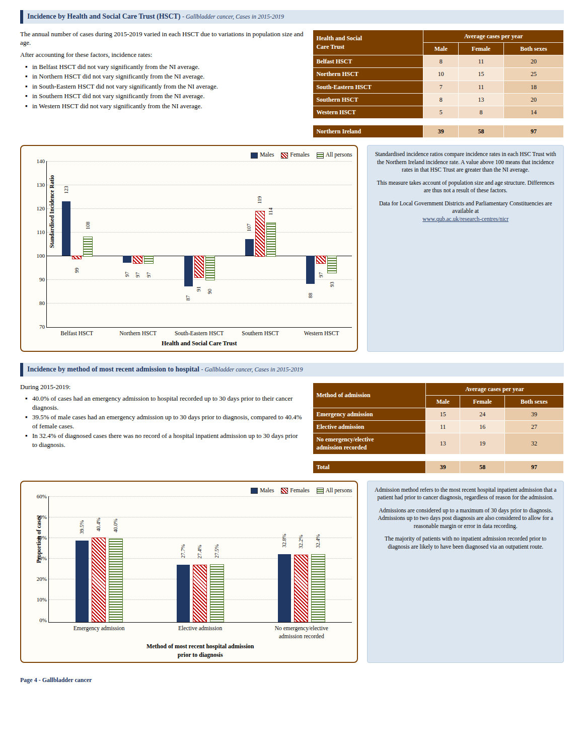Incidence by Health and Social Care Trust (HSCT) - Gallbladder cancer, Cases in 2015-2019
The annual number of cases during 2015-2019 varied in each HSCT due to variations in population size and age.
After accounting for these factors, incidence rates:
in Belfast HSCT did not vary significantly from the NI average.
in Northern HSCT did not vary significantly from the NI average.
in South-Eastern HSCT did not vary significantly from the NI average.
in Southern HSCT did not vary significantly from the NI average.
in Western HSCT did not vary significantly from the NI average.
| Health and Social Care Trust | Average cases per year |
| --- | --- |
| Male | Female | Both sexes |
| Belfast HSCT | 8 | 11 | 20 |
| Northern HSCT | 10 | 15 | 25 |
| South-Eastern HSCT | 7 | 11 | 18 |
| Southern HSCT | 8 | 13 | 20 |
| Western HSCT | 5 | 8 | 14 |
| Northern Ireland | 39 | 58 | 97 |
Males
Females
All persons
Standardised Incidence Ratio
140
130
120
110
100
90
80
70
123
99
108
97
97
97
87
91
90
107
119
114
88
97
93
Belfast HSCT
Northern HSCT
South-Eastern HSCT
Southern HSCT
Western HSCT
Health and Social Care Trust
Standardised incidence ratios compare incidence rates in each HSC Trust with the Northern Ireland incidence rate. A value above 100 means that incidence rates in that HSC Trust are greater than the NI average.
This measure takes account of population size and age structure. Differences are thus not a result of these factors.
Data for Local Government Districts and Parliamentary Constituencies are available at
www.qub.ac.uk/research-centres/nicr
Incidence by method of most recent admission to hospital - Gallbladder cancer, Cases in 2015-2019
During 2015-2019:
40.0% of cases had an emergency admission to hospital recorded up to 30 days prior to their cancer diagnosis.
39.5% of male cases had an emergency admission up to 30 days prior to diagnosis, compared to 40.4% of female cases.
In 32.4% of diagnosed cases there was no record of a hospital inpatient admission up to 30 days prior to diagnosis.
| Method of admission | Average cases per year |
| --- | --- |
| Male | Female | Both sexes |
| Emergency admission | 15 | 24 | 39 |
| Elective admission | 11 | 16 | 27 |
| No emergency/elective admission recorded | 13 | 19 | 32 |
| Total | 39 | 58 | 97 |
Males
Females
All persons
Proportion of cases
60%
50%
40%
30%
20%
10%
0%
39.5%
40.4%
40.0%
27.7%
27.4%
27.5%
32.8%
32.2%
32.4%
Emergency admission
Elective admission
No emergency/elective admission recorded
Method of most recent hospital admission
prior to diagnosis
Admission method refers to the most recent hospital inpatient admission that a patient had prior to cancer diagnosis, regardless of reason for the admission.
Admissions are considered up to a maximum of 30 days prior to diagnosis. Admissions up to two days post diagnosis are also considered to allow for a reasonable margin or error in data recording.
The majority of patients with no inpatient admission recorded prior to diagnosis are likely to have been diagnosed via an outpatient route.
Page 4 - Gallbladder cancer